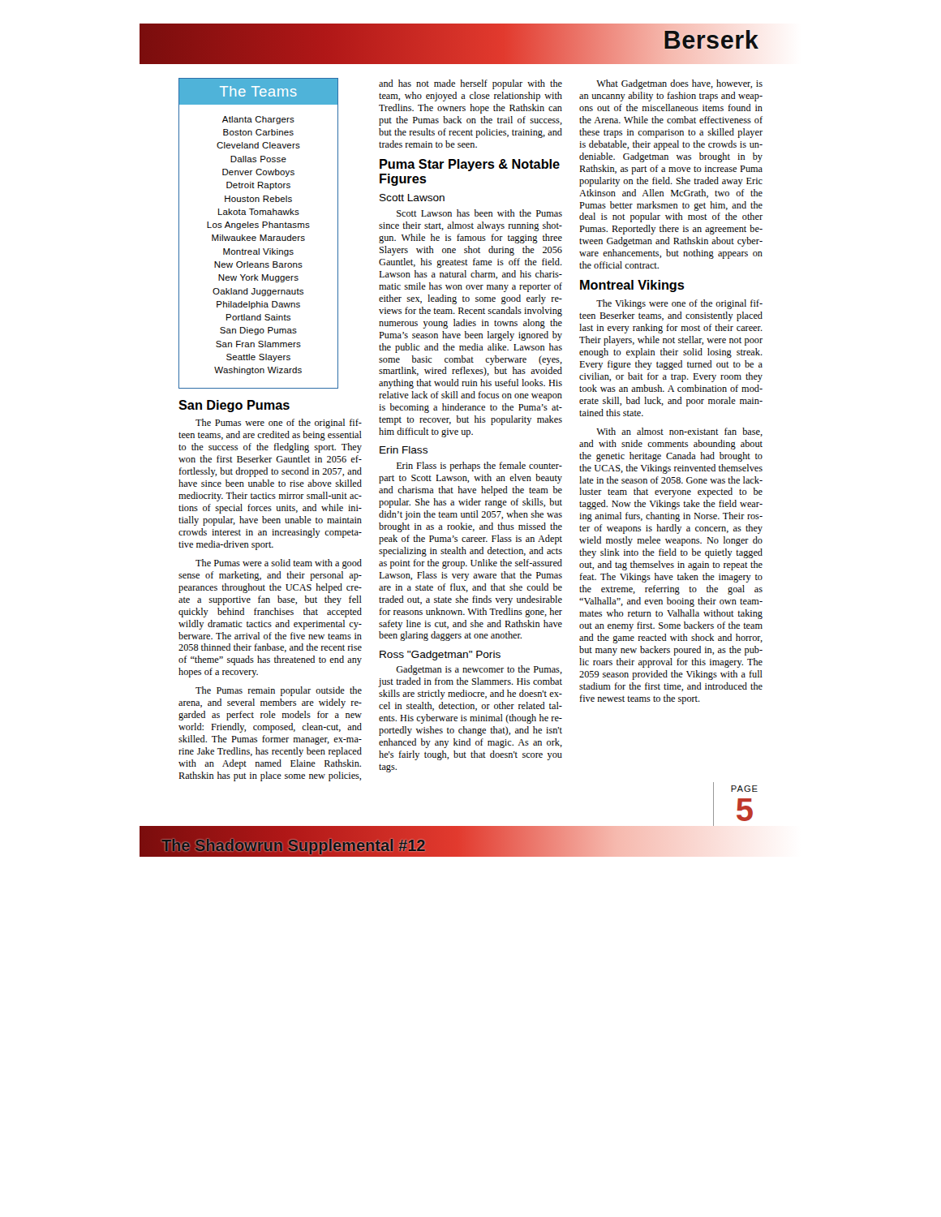Berserk
The Teams
Atlanta Chargers
Boston Carbines
Cleveland Cleavers
Dallas Posse
Denver Cowboys
Detroit Raptors
Houston Rebels
Lakota Tomahawks
Los Angeles Phantasms
Milwaukee Marauders
Montreal Vikings
New Orleans Barons
New York Muggers
Oakland Juggernauts
Philadelphia Dawns
Portland Saints
San Diego Pumas
San Fran Slammers
Seattle Slayers
Washington Wizards
San Diego Pumas
The Pumas were one of the original fifteen teams, and are credited as being essential to the success of the fledgling sport. They won the first Beserker Gauntlet in 2056 effortlessly, but dropped to second in 2057, and have since been unable to rise above skilled mediocrity. Their tactics mirror small-unit actions of special forces units, and while initially popular, have been unable to maintain crowds interest in an increasingly competative media-driven sport.
The Pumas were a solid team with a good sense of marketing, and their personal appearances throughout the UCAS helped create a supportive fan base, but they fell quickly behind franchises that accepted wildly dramatic tactics and experimental cyberware. The arrival of the five new teams in 2058 thinned their fanbase, and the recent rise of “theme” squads has threatened to end any hopes of a recovery.
The Pumas remain popular outside the arena, and several members are widely regarded as perfect role models for a new world: Friendly, composed, clean-cut, and skilled. The Pumas former manager, ex-marine Jake Tredlins, has recently been replaced with an Adept named Elaine Rathskin. Rathskin has put in place some new policies, and has not made herself popular with the team, who enjoyed a close relationship with Tredlins. The owners hope the Rathskin can put the Pumas back on the trail of success, but the results of recent policies, training, and trades remain to be seen.
Puma Star Players & Notable Figures
Scott Lawson
Scott Lawson has been with the Pumas since their start, almost always running shotgun. While he is famous for tagging three Slayers with one shot during the 2056 Gauntlet, his greatest fame is off the field. Lawson has a natural charm, and his charismatic smile has won over many a reporter of either sex, leading to some good early reviews for the team. Recent scandals involving numerous young ladies in towns along the Puma’s season have been largely ignored by the public and the media alike. Lawson has some basic combat cyberware (eyes, smartlink, wired reflexes), but has avoided anything that would ruin his useful looks. His relative lack of skill and focus on one weapon is becoming a hinderance to the Puma’s attempt to recover, but his popularity makes him difficult to give up.
Erin Flass
Erin Flass is perhaps the female counterpart to Scott Lawson, with an elven beauty and charisma that have helped the team be popular. She has a wider range of skills, but didn’t join the team until 2057, when she was brought in as a rookie, and thus missed the peak of the Puma’s career. Flass is an Adept specializing in stealth and detection, and acts as point for the group. Unlike the self-assured Lawson, Flass is very aware that the Pumas are in a state of flux, and that she could be traded out, a state she finds very undesirable for reasons unknown. With Tredlins gone, her safety line is cut, and she and Rathskin have been glaring daggers at one another.
Ross "Gadgetman" Poris
Gadgetman is a newcomer to the Pumas, just traded in from the Slammers. His combat skills are strictly mediocre, and he doesn't excel in stealth, detection, or other related talents. His cyberware is minimal (though he reportedly wishes to change that), and he isn't enhanced by any kind of magic. As an ork, he's fairly tough, but that doesn't score you tags.
What Gadgetman does have, however, is an uncanny ability to fashion traps and weapons out of the miscellaneous items found in the Arena. While the combat effectiveness of these traps in comparison to a skilled player is debatable, their appeal to the crowds is undeniable. Gadgetman was brought in by Rathskin, as part of a move to increase Puma popularity on the field. She traded away Eric Atkinson and Allen McGrath, two of the Pumas better marksmen to get him, and the deal is not popular with most of the other Pumas. Reportedly there is an agreement between Gadgetman and Rathskin about cyberware enhancements, but nothing appears on the official contract.
Montreal Vikings
The Vikings were one of the original fifteen Beserker teams, and consistently placed last in every ranking for most of their career. Their players, while not stellar, were not poor enough to explain their solid losing streak. Every figure they tagged turned out to be a civilian, or bait for a trap. Every room they took was an ambush. A combination of moderate skill, bad luck, and poor morale maintained this state.
With an almost non-existant fan base, and with snide comments abounding about the genetic heritage Canada had brought to the UCAS, the Vikings reinvented themselves late in the season of 2058. Gone was the lackluster team that everyone expected to be tagged. Now the Vikings take the field wearing animal furs, chanting in Norse. Their roster of weapons is hardly a concern, as they wield mostly melee weapons. No longer do they slink into the field to be quietly tagged out, and tag themselves in again to repeat the feat. The Vikings have taken the imagery to the extreme, referring to the goal as “Valhalla”, and even booing their own teammates who return to Valhalla without taking out an enemy first. Some backers of the team and the game reacted with shock and horror, but many new backers poured in, as the public roars their approval for this imagery. The 2059 season provided the Vikings with a full stadium for the first time, and introduced the five newest teams to the sport.
PAGE
5
The Shadowrun Supplemental #12